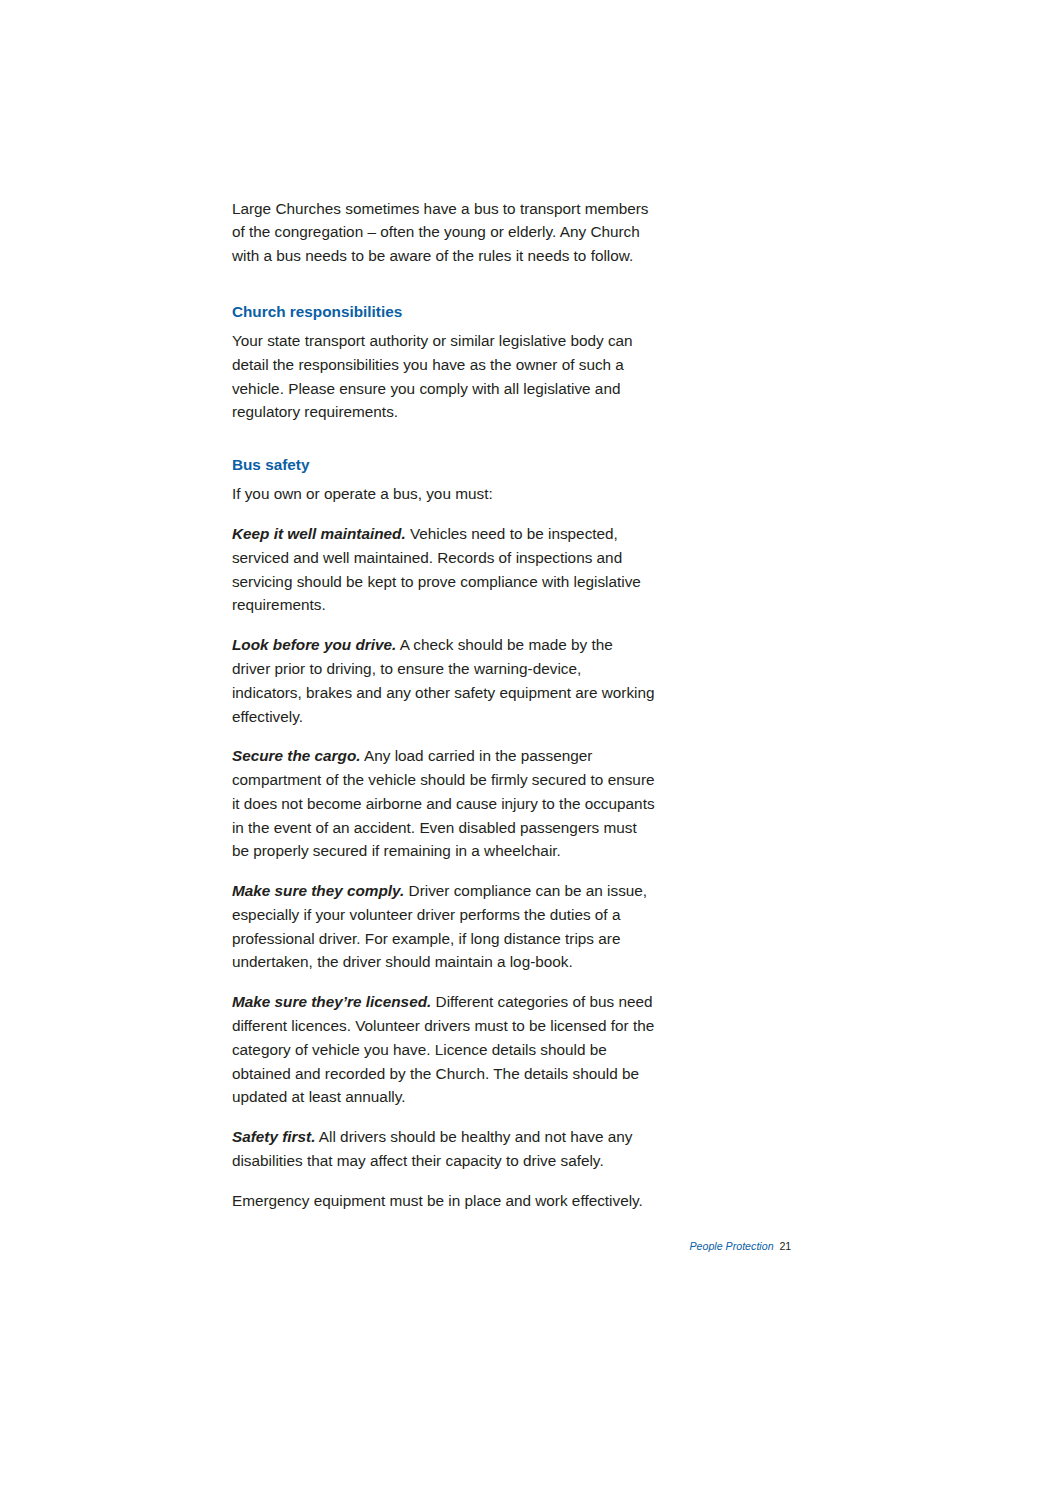Large Churches sometimes have a bus to transport members of the congregation – often the young or elderly. Any Church with a bus needs to be aware of the rules it needs to follow.
Church responsibilities
Your state transport authority or similar legislative body can detail the responsibilities you have as the owner of such a vehicle. Please ensure you comply with all legislative and regulatory requirements.
Bus safety
If you own or operate a bus, you must:
Keep it well maintained. Vehicles need to be inspected, serviced and well maintained. Records of inspections and servicing should be kept to prove compliance with legislative requirements.
Look before you drive. A check should be made by the driver prior to driving, to ensure the warning-device, indicators, brakes and any other safety equipment are working effectively.
Secure the cargo. Any load carried in the passenger compartment of the vehicle should be firmly secured to ensure it does not become airborne and cause injury to the occupants in the event of an accident. Even disabled passengers must be properly secured if remaining in a wheelchair.
Make sure they comply. Driver compliance can be an issue, especially if your volunteer driver performs the duties of a professional driver. For example, if long distance trips are undertaken, the driver should maintain a log-book.
Make sure they’re licensed. Different categories of bus need different licences. Volunteer drivers must to be licensed for the category of vehicle you have. Licence details should be obtained and recorded by the Church. The details should be updated at least annually.
Safety first. All drivers should be healthy and not have any disabilities that may affect their capacity to drive safely.
Emergency equipment must be in place and work effectively.
People Protection21